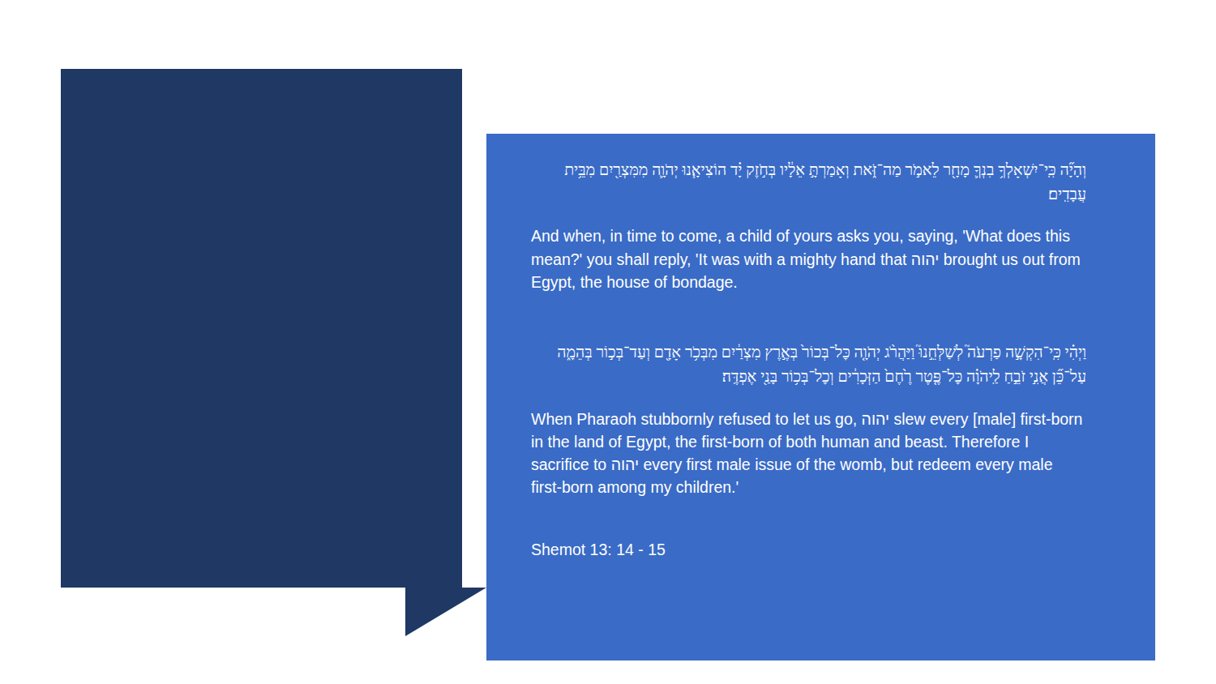וְהָיָ֞ה כִּֽי־יִשְׁאָלְךָ֥ בִנְךָ֛ מָחָ֖ר לֵאמֹ֣ר מַה־זֹּ֑את וְאָמַרְתָּ֣ אֵלָ֔יו בְּחֹ֣זֶק יָ֗ד הוֹצִיאָ֧נוּ יְהֹוָ֛ה מִמִּצְרַ֖יִם מִבֵּ֥ית עֲבָדִֽים׃
And when, in time to come, a child of yours asks you, saying, 'What does this mean?' you shall reply, 'It was with a mighty hand that יהוה brought us out from Egypt, the house of bondage.
וַיְהִ֗י כִּֽי־הִקְשָׁ֣ה פַרְעֹה֮ לְשַׁלְּחֵ֣נוּ֮ וַיַּהֲרֹ֨ג יְהֹוָ֤ה כׇּל־בְּכוֹר֙ בְּאֶ֣רֶץ מִצְרַ֔יִם מִבְּכֹ֥ר אָדָ֖ם וְעַד־בְּכ֣וֹר בְּהֵמָ֑ה עַל־כֵּ֞ן אֲנִ֣י זֹבֵ֣חַ לַֽיהֹוָ֗ה כׇּל־פֶּ֤טֶר רֶ֙חֶם֙ הַזְּכָרִ֔ים וְכׇל־בְּכ֥וֹר בָּנַ֖י אֶפְדֶּֽה׃
When Pharaoh stubbornly refused to let us go, יהוה slew every [male] first-born in the land of Egypt, the first-born of both human and beast. Therefore I sacrifice to יהוה every first male issue of the womb, but redeem every male first-born among my children.'
Shemot 13: 14 - 15